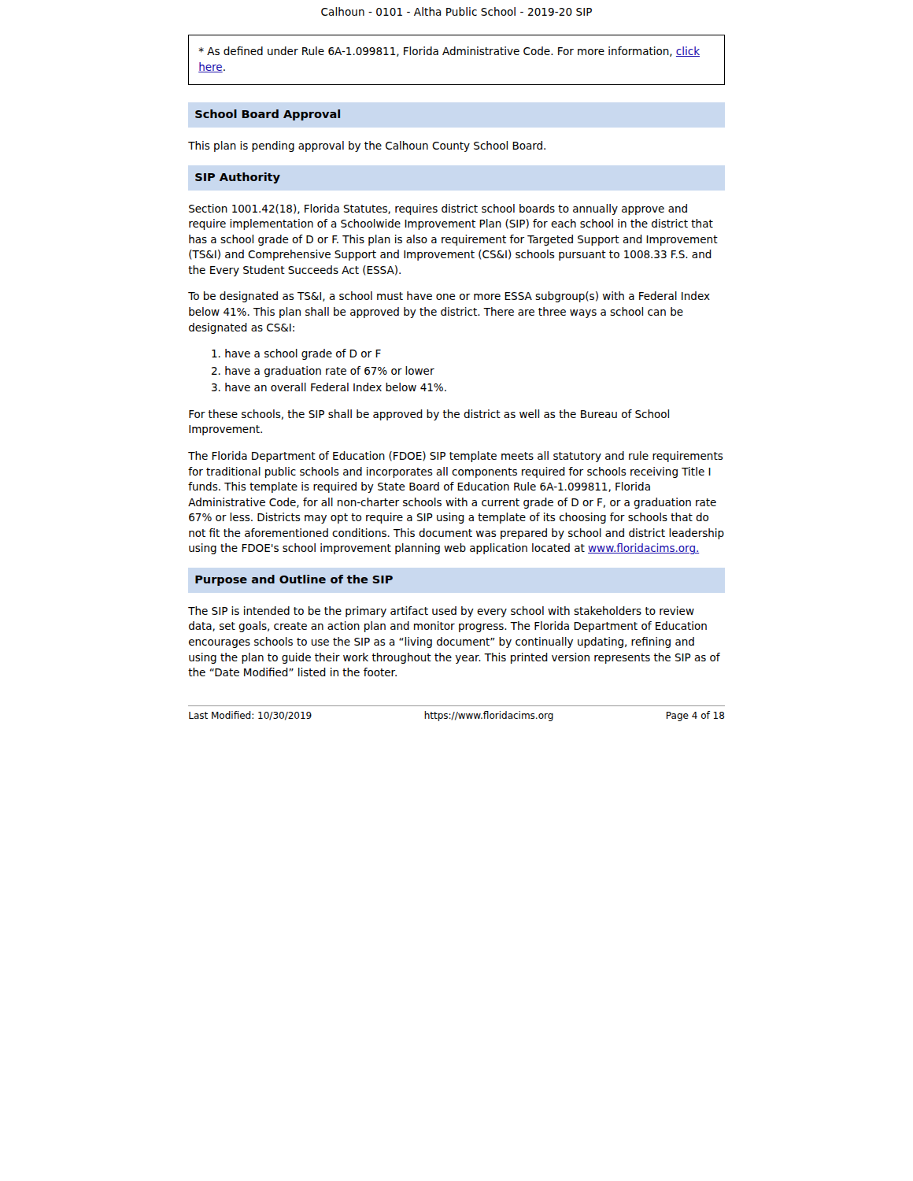Calhoun - 0101 - Altha Public School - 2019-20 SIP
* As defined under Rule 6A-1.099811, Florida Administrative Code. For more information, click here.
School Board Approval
This plan is pending approval by the Calhoun County School Board.
SIP Authority
Section 1001.42(18), Florida Statutes, requires district school boards to annually approve and require implementation of a Schoolwide Improvement Plan (SIP) for each school in the district that has a school grade of D or F. This plan is also a requirement for Targeted Support and Improvement (TS&I) and Comprehensive Support and Improvement (CS&I) schools pursuant to 1008.33 F.S. and the Every Student Succeeds Act (ESSA).
To be designated as TS&I, a school must have one or more ESSA subgroup(s) with a Federal Index below 41%. This plan shall be approved by the district. There are three ways a school can be designated as CS&I:
have a school grade of D or F
have a graduation rate of 67% or lower
have an overall Federal Index below 41%.
For these schools, the SIP shall be approved by the district as well as the Bureau of School Improvement.
The Florida Department of Education (FDOE) SIP template meets all statutory and rule requirements for traditional public schools and incorporates all components required for schools receiving Title I funds. This template is required by State Board of Education Rule 6A-1.099811, Florida Administrative Code, for all non-charter schools with a current grade of D or F, or a graduation rate 67% or less. Districts may opt to require a SIP using a template of its choosing for schools that do not fit the aforementioned conditions. This document was prepared by school and district leadership using the FDOE's school improvement planning web application located at www.floridacims.org.
Purpose and Outline of the SIP
The SIP is intended to be the primary artifact used by every school with stakeholders to review data, set goals, create an action plan and monitor progress. The Florida Department of Education encourages schools to use the SIP as a “living document” by continually updating, refining and using the plan to guide their work throughout the year. This printed version represents the SIP as of the “Date Modified” listed in the footer.
Last Modified: 10/30/2019
https://www.floridacims.org
Page 4 of 18